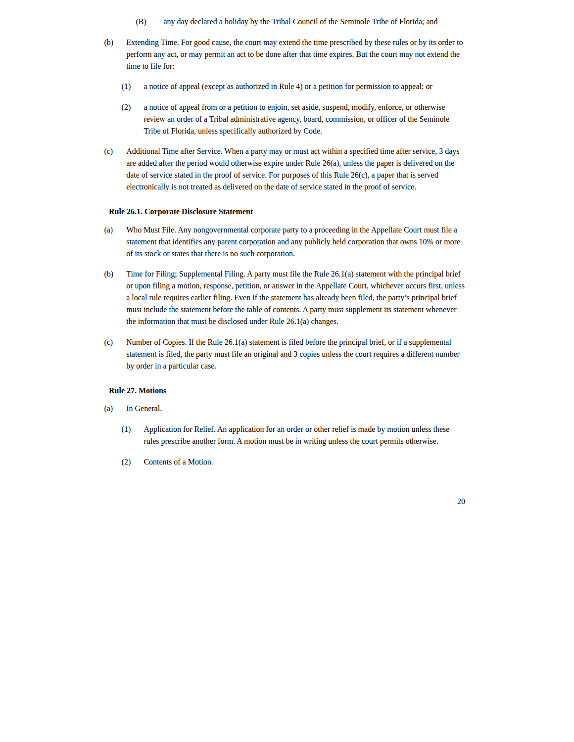(B) any day declared a holiday by the Tribal Council of the Seminole Tribe of Florida; and
(b) Extending Time. For good cause, the court may extend the time prescribed by these rules or by its order to perform any act, or may permit an act to be done after that time expires. But the court may not extend the time to file for:
(1) a notice of appeal (except as authorized in Rule 4) or a petition for permission to appeal; or
(2) a notice of appeal from or a petition to enjoin, set aside, suspend, modify, enforce, or otherwise review an order of a Tribal administrative agency, board, commission, or officer of the Seminole Tribe of Florida, unless specifically authorized by Code.
(c) Additional Time after Service. When a party may or must act within a specified time after service, 3 days are added after the period would otherwise expire under Rule 26(a), unless the paper is delivered on the date of service stated in the proof of service. For purposes of this Rule 26(c), a paper that is served electronically is not treated as delivered on the date of service stated in the proof of service.
Rule 26.1. Corporate Disclosure Statement
(a) Who Must File. Any nongovernmental corporate party to a proceeding in the Appellate Court must file a statement that identifies any parent corporation and any publicly held corporation that owns 10% or more of its stock or states that there is no such corporation.
(b) Time for Filing; Supplemental Filing. A party must file the Rule 26.1(a) statement with the principal brief or upon filing a motion, response, petition, or answer in the Appellate Court, whichever occurs first, unless a local rule requires earlier filing. Even if the statement has already been filed, the party’s principal brief must include the statement before the table of contents. A party must supplement its statement whenever the information that must be disclosed under Rule 26.1(a) changes.
(c) Number of Copies. If the Rule 26.1(a) statement is filed before the principal brief, or if a supplemental statement is filed, the party must file an original and 3 copies unless the court requires a different number by order in a particular case.
Rule 27. Motions
(a) In General.
(1) Application for Relief. An application for an order or other relief is made by motion unless these rules prescribe another form. A motion must be in writing unless the court permits otherwise.
(2) Contents of a Motion.
20